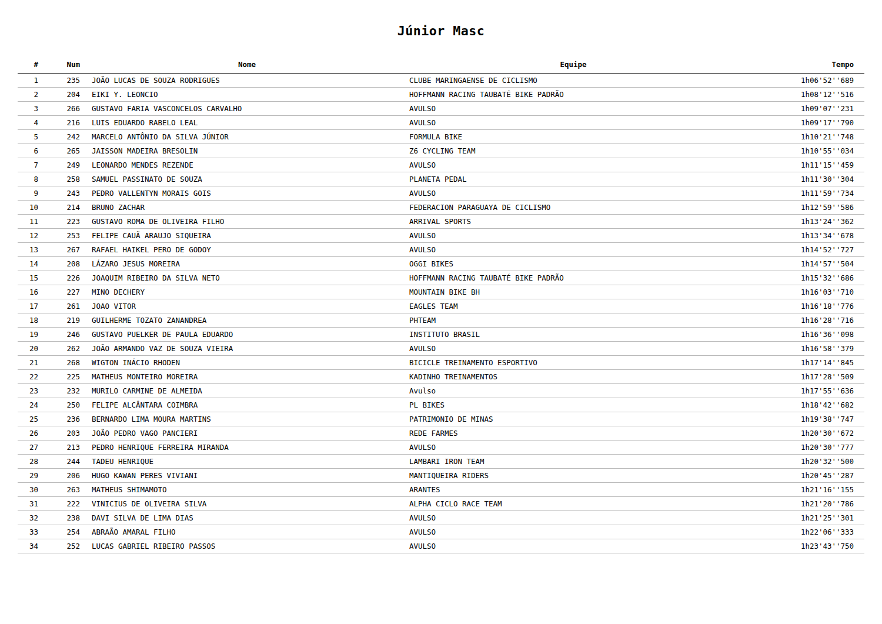Júnior Masc
| # | Num | Nome | Equipe | Tempo |
| --- | --- | --- | --- | --- |
| 1 | 235 | JOÃO LUCAS DE SOUZA RODRIGUES | CLUBE MARINGAENSE DE CICLISMO | 1h06'52''689 |
| 2 | 204 | EIKI Y. LEONCIO | HOFFMANN RACING TAUBATÉ BIKE PADRÃO | 1h08'12''516 |
| 3 | 266 | GUSTAVO FARIA VASCONCELOS CARVALHO | AVULSO | 1h09'07''231 |
| 4 | 216 | LUIS EDUARDO RABELO LEAL | AVULSO | 1h09'17''790 |
| 5 | 242 | MARCELO ANTÔNIO DA SILVA JÚNIOR | FORMULA BIKE | 1h10'21''748 |
| 6 | 265 | JAISSON MADEIRA BRESOLIN | Z6 CYCLING TEAM | 1h10'55''034 |
| 7 | 249 | LEONARDO MENDES REZENDE | AVULSO | 1h11'15''459 |
| 8 | 258 | SAMUEL PASSINATO DE SOUZA | PLANETA PEDAL | 1h11'30''304 |
| 9 | 243 | PEDRO VALLENTYN MORAIS GOIS | AVULSO | 1h11'59''734 |
| 10 | 214 | BRUNO ZACHAR | FEDERACION PARAGUAYA DE CICLISMO | 1h12'59''586 |
| 11 | 223 | GUSTAVO ROMA DE OLIVEIRA FILHO | ARRIVAL SPORTS | 1h13'24''362 |
| 12 | 253 | FELIPE CAUÃ ARAUJO SIQUEIRA | AVULSO | 1h13'34''678 |
| 13 | 267 | RAFAEL HAIKEL PERO DE GODOY | AVULSO | 1h14'52''727 |
| 14 | 208 | LÁZARO JESUS MOREIRA | OGGI BIKES | 1h14'57''504 |
| 15 | 226 | JOAQUIM RIBEIRO DA SILVA NETO | HOFFMANN RACING TAUBATÉ BIKE PADRÃO | 1h15'32''686 |
| 16 | 227 | MINO DECHERY | MOUNTAIN BIKE BH | 1h16'03''710 |
| 17 | 261 | JOAO VITOR | EAGLES TEAM | 1h16'18''776 |
| 18 | 219 | GUILHERME TOZATO ZANANDREA | PHTEAM | 1h16'28''716 |
| 19 | 246 | GUSTAVO PUELKER DE PAULA EDUARDO | INSTITUTO BRASIL | 1h16'36''098 |
| 20 | 262 | JOÃO ARMANDO VAZ DE SOUZA VIEIRA | AVULSO | 1h16'58''379 |
| 21 | 268 | WIGTON INÁCIO RHODEN | BICICLE TREINAMENTO ESPORTIVO | 1h17'14''845 |
| 22 | 225 | MATHEUS MONTEIRO MOREIRA | KADINHO TREINAMENTOS | 1h17'28''509 |
| 23 | 232 | MURILO CARMINE DE ALMEIDA | Avulso | 1h17'55''636 |
| 24 | 250 | FELIPE ALCÂNTARA COIMBRA | PL BIKES | 1h18'42''682 |
| 25 | 236 | BERNARDO LIMA MOURA MARTINS | PATRIMONIO DE MINAS | 1h19'38''747 |
| 26 | 203 | JOÃO PEDRO VAGO PANCIERI | REDE FARMES | 1h20'30''672 |
| 27 | 213 | PEDRO HENRIQUE FERREIRA MIRANDA | AVULSO | 1h20'30''777 |
| 28 | 244 | TADEU HENRIQUE | LAMBARI IRON TEAM | 1h20'32''500 |
| 29 | 206 | HUGO KAWAN PERES VIVIANI | MANTIQUEIRA RIDERS | 1h20'45''287 |
| 30 | 263 | MATHEUS SHIMAMOTO | ARANTES | 1h21'16''155 |
| 31 | 222 | VINICIUS DE OLIVEIRA SILVA | ALPHA CICLO RACE TEAM | 1h21'20''786 |
| 32 | 238 | DAVI SILVA DE LIMA DIAS | AVULSO | 1h21'25''301 |
| 33 | 254 | ABRAÃO AMARAL FILHO | AVULSO | 1h22'06''333 |
| 34 | 252 | LUCAS GABRIEL RIBEIRO PASSOS | AVULSO | 1h23'43''750 |